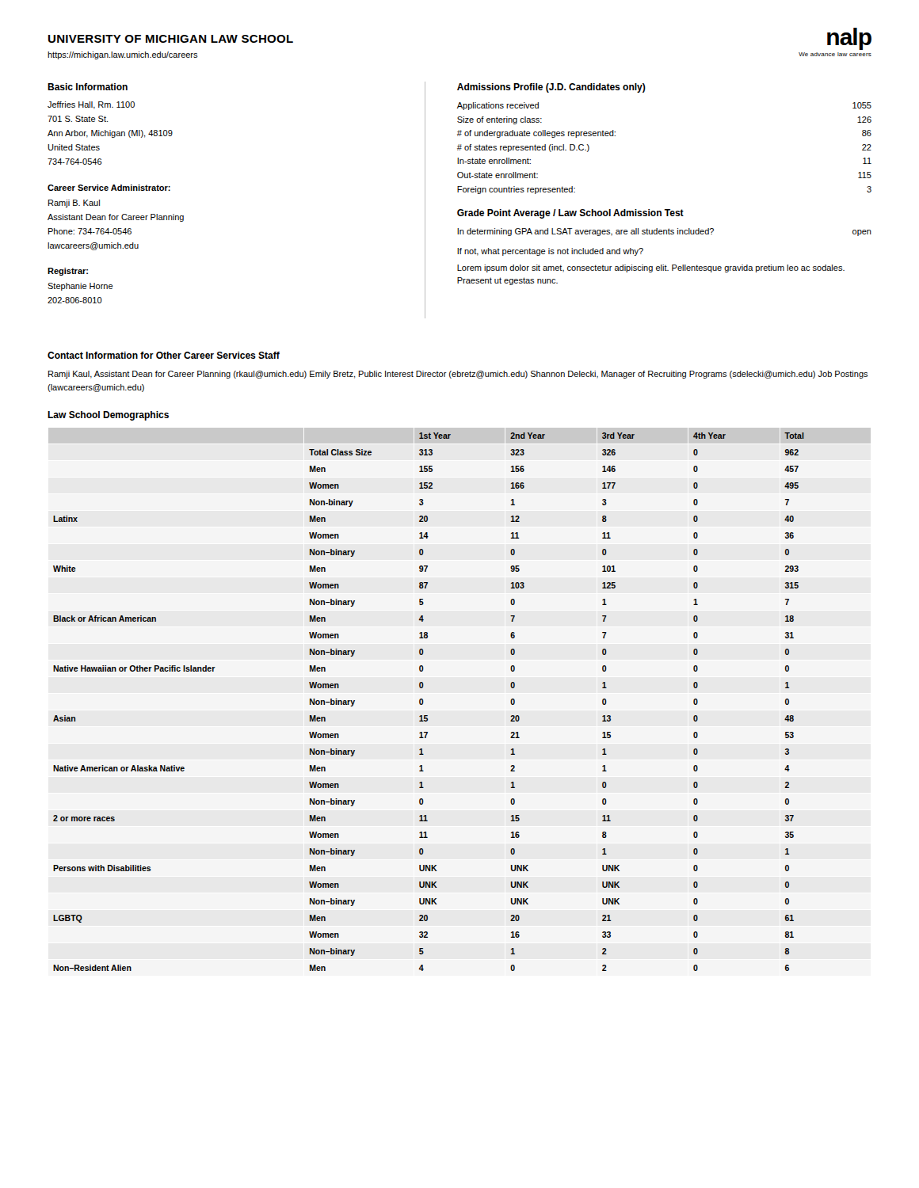nalp
We advance law careers
UNIVERSITY OF MICHIGAN LAW SCHOOL
https://michigan.law.umich.edu/careers
Basic Information
Jeffries Hall, Rm. 1100
701 S. State St.
Ann Arbor, Michigan (MI), 48109
United States
734-764-0546
Career Service Administrator:
Ramji B. Kaul
Assistant Dean for Career Planning
Phone: 734-764-0546
lawcareers@umich.edu
Registrar:
Stephanie Horne
202-806-8010
Admissions Profile (J.D. Candidates only)
Applications received 1055
Size of entering class: 126
# of undergraduate colleges represented: 86
# of states represented (incl. D.C.) 22
In-state enrollment: 11
Out-state enrollment: 115
Foreign countries represented: 3
Grade Point Average / Law School Admission Test
In determining GPA and LSAT averages, are all students included? open
If not, what percentage is not included and why?
Lorem ipsum dolor sit amet, consectetur adipiscing elit. Pellentesque gravida pretium leo ac sodales. Praesent ut egestas nunc.
Contact Information for Other Career Services Staff
Ramji Kaul, Assistant Dean for Career Planning (rkaul@umich.edu) Emily Bretz, Public Interest Director (ebretz@umich.edu) Shannon Delecki, Manager of Recruiting Programs (sdelecki@umich.edu) Job Postings (lawcareers@umich.edu)
Law School Demographics
| | | 1st Year | 2nd Year | 3rd Year | 4th Year | Total |
| --- | --- | --- | --- | --- | --- | --- |
| | Total Class Size | 313 | 323 | 326 | 0 | 962 |
| | Men | 155 | 156 | 146 | 0 | 457 |
| | Women | 152 | 166 | 177 | 0 | 495 |
| | Non-binary | 3 | 1 | 3 | 0 | 7 |
| Latinx | Men | 20 | 12 | 8 | 0 | 40 |
| | Women | 14 | 11 | 11 | 0 | 36 |
| | Non–binary | 0 | 0 | 0 | 0 | 0 |
| White | Men | 97 | 95 | 101 | 0 | 293 |
| | Women | 87 | 103 | 125 | 0 | 315 |
| | Non–binary | 5 | 0 | 1 | 1 | 7 |
| Black or African American | Men | 4 | 7 | 7 | 0 | 18 |
| | Women | 18 | 6 | 7 | 0 | 31 |
| | Non–binary | 0 | 0 | 0 | 0 | 0 |
| Native Hawaiian or Other Pacific Islander | Men | 0 | 0 | 0 | 0 | 0 |
| | Women | 0 | 0 | 1 | 0 | 1 |
| | Non–binary | 0 | 0 | 0 | 0 | 0 |
| Asian | Men | 15 | 20 | 13 | 0 | 48 |
| | Women | 17 | 21 | 15 | 0 | 53 |
| | Non–binary | 1 | 1 | 1 | 0 | 3 |
| Native American or Alaska Native | Men | 1 | 2 | 1 | 0 | 4 |
| | Women | 1 | 1 | 0 | 0 | 2 |
| | Non–binary | 0 | 0 | 0 | 0 | 0 |
| 2 or more races | Men | 11 | 15 | 11 | 0 | 37 |
| | Women | 11 | 16 | 8 | 0 | 35 |
| | Non–binary | 0 | 0 | 1 | 0 | 1 |
| Persons with Disabilities | Men | UNK | UNK | UNK | 0 | 0 |
| | Women | UNK | UNK | UNK | 0 | 0 |
| | Non–binary | UNK | UNK | UNK | 0 | 0 |
| LGBTQ | Men | 20 | 20 | 21 | 0 | 61 |
| | Women | 32 | 16 | 33 | 0 | 81 |
| | Non–binary | 5 | 1 | 2 | 0 | 8 |
| Non–Resident Alien | Men | 4 | 0 | 2 | 0 | 6 |